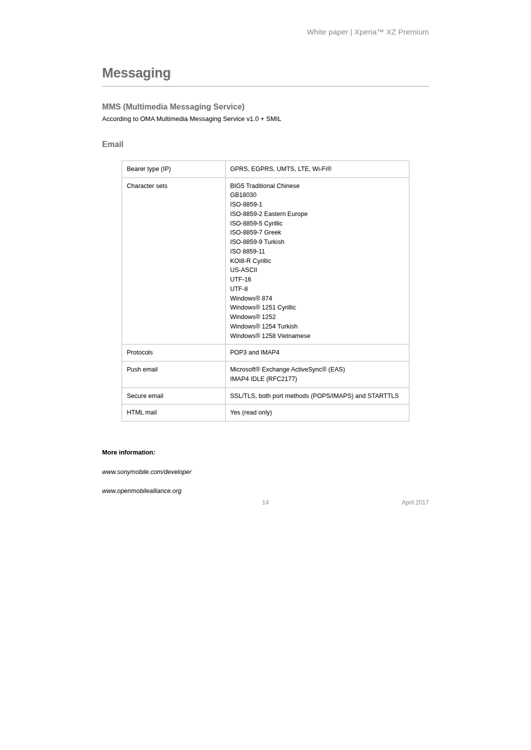White paper | Xperia™ XZ Premium
Messaging
MMS (Multimedia Messaging Service)
According to OMA Multimedia Messaging Service v1.0 + SMIL
Email
| Bearer type (IP) | GPRS, EGPRS, UMTS, LTE, Wi-Fi® |
| Character sets | BIG5 Traditional Chinese GB18030 ISO-8859-1 ISO-8859-2 Eastern Europe ISO-8859-5 Cyrillic ISO-8859-7 Greek ISO-8859-9 Turkish ISO 8859-11 KOI8-R Cyrillic US-ASCII UTF-16 UTF-8 Windows® 874 Windows® 1251 Cyrillic Windows® 1252 Windows® 1254 Turkish Windows® 1258 Vietnamese |
| Protocols | POP3 and IMAP4 |
| Push email | Microsoft® Exchange ActiveSync® (EAS) IMAP4 IDLE (RFC2177) |
| Secure email | SSL/TLS, both port methods (POPS/IMAPS) and STARTTLS |
| HTML mail | Yes (read only) |
More information:
www.sonymobile.com/developer
www.openmobilealliance.org
14
April 2017